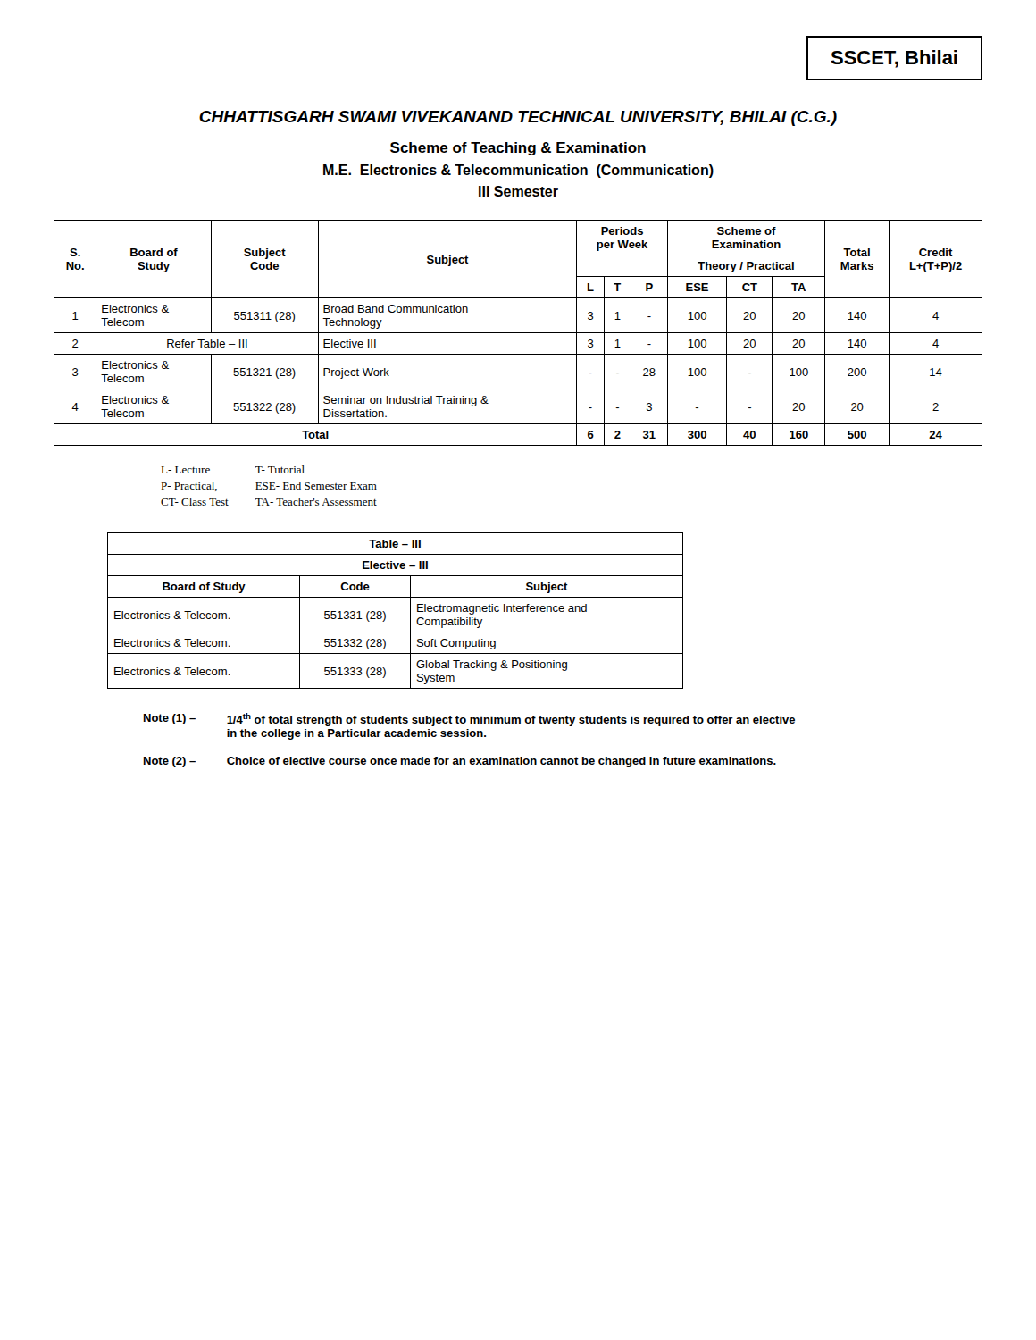SSCET, Bhilai
CHHATTISGARH SWAMI VIVEKANAND TECHNICAL UNIVERSITY, BHILAI (C.G.)
Scheme of Teaching & Examination
M.E. Electronics & Telecommunication (Communication)
III Semester
| S. No. | Board of Study | Subject Code | Subject | Periods per Week | Scheme of Examination | Total Marks | Credit L+(T+P)/2 |
| --- | --- | --- | --- | --- | --- | --- | --- |
| | Theory / Practical |
| L | T | P | ESE | CT | TA |
| 1 | Electronics & Telecom | 551311 (28) | Broad Band Communication Technology | 3 | 1 | - | 100 | 20 | 20 | 140 | 4 |
| 2 | Refer Table – III | Elective III | 3 | 1 | - | 100 | 20 | 20 | 140 | 4 |
| 3 | Electronics & Telecom | 551321 (28) | Project Work | - | - | 28 | 100 | - | 100 | 200 | 14 |
| 4 | Electronics & Telecom | 551322 (28) | Seminar on Industrial Training & Dissertation. | - | - | 3 | - | - | 20 | 20 | 2 |
| Total | 6 | 2 | 31 | 300 | 40 | 160 | 500 | 24 |
| L- Lecture | T- Tutorial |
| P- Practical, | ESE- End Semester Exam |
| CT- Class Test | TA- Teacher's Assessment |
| Table – III |
| --- |
| Elective – III |
| Board of Study | Code | Subject |
| Electronics & Telecom. | 551331 (28) | Electromagnetic Interference and Compatibility |
| Electronics & Telecom. | 551332 (28) | Soft Computing |
| Electronics & Telecom. | 551333 (28) | Global Tracking & Positioning System |
Note (1) – 1/4th of total strength of students subject to minimum of twenty students is required to offer an elective in the college in a Particular academic session.
Note (2) – Choice of elective course once made for an examination cannot be changed in future examinations.